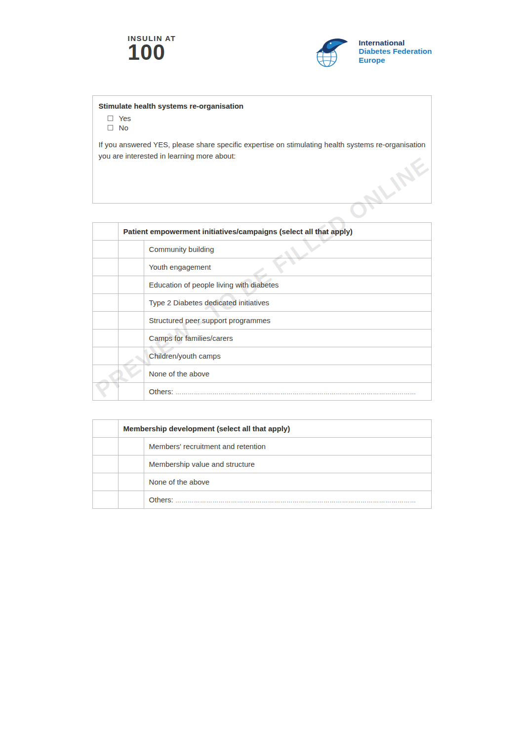PREVIEW - TO BE FILLED ONLINE
INSULIN AT
100
International
Diabetes Federation
Europe
Stimulate health systems re-organisation
Yes
No
If you answered YES, please share specific expertise on stimulating health systems re-organisation you are interested in learning more about:
| | Patient empowerment initiatives/campaigns (select all that apply) |
| | | Community building |
| | | Youth engagement |
| | | Education of people living with diabetes |
| | | Type 2 Diabetes dedicated initiatives |
| | | Structured peer support programmes |
| | | Camps for families/carers |
| | | Children/youth camps |
| | | None of the above |
| | | Others: ……………………………………………………………………………………………………… |
| | Membership development (select all that apply) |
| | | Members' recruitment and retention |
| | | Membership value and structure |
| | | None of the above |
| | | Others: ……………………………………………………………………………………………………… |